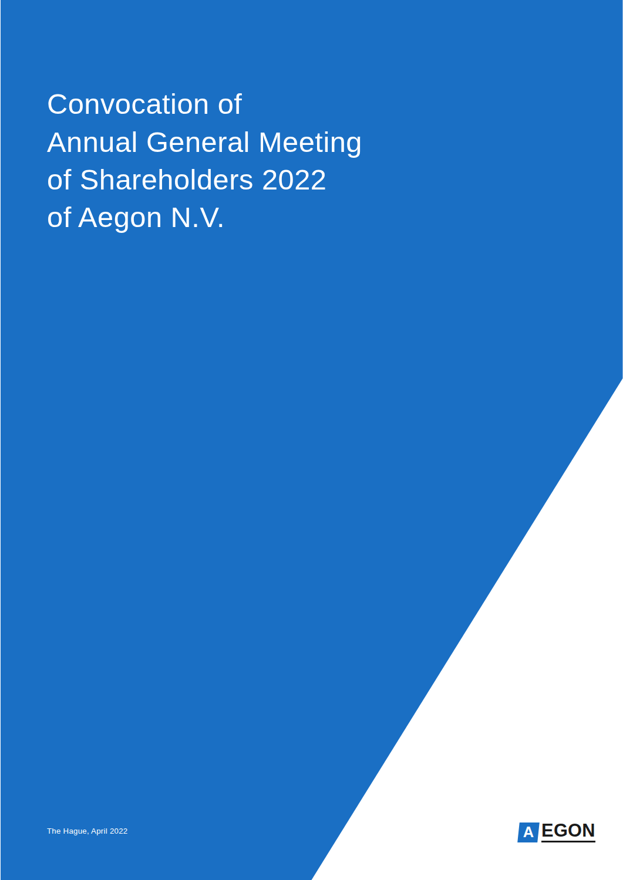Convocation of Annual General Meeting of Shareholders 2022 of Aegon N.V.
The Hague, April 2022
EGON